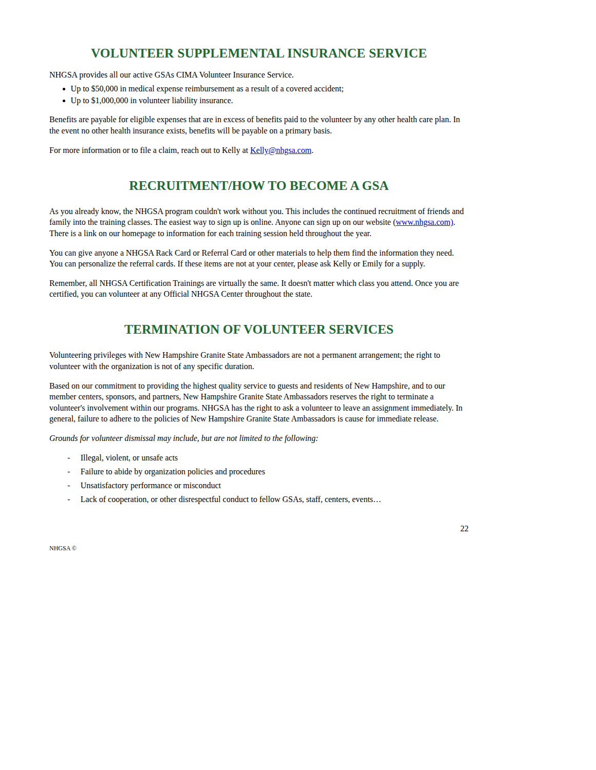VOLUNTEER SUPPLEMENTAL INSURANCE SERVICE
NHGSA provides all our active GSAs CIMA Volunteer Insurance Service.
Up to $50,000 in medical expense reimbursement as a result of a covered accident;
Up to $1,000,000 in volunteer liability insurance.
Benefits are payable for eligible expenses that are in excess of benefits paid to the volunteer by any other health care plan. In the event no other health insurance exists, benefits will be payable on a primary basis.
For more information or to file a claim, reach out to Kelly at Kelly@nhgsa.com.
RECRUITMENT/HOW TO BECOME A GSA
As you already know, the NHGSA program couldn't work without you. This includes the continued recruitment of friends and family into the training classes. The easiest way to sign up is online. Anyone can sign up on our website (www.nhgsa.com). There is a link on our homepage to information for each training session held throughout the year.
You can give anyone a NHGSA Rack Card or Referral Card or other materials to help them find the information they need. You can personalize the referral cards. If these items are not at your center, please ask Kelly or Emily for a supply.
Remember, all NHGSA Certification Trainings are virtually the same. It doesn't matter which class you attend. Once you are certified, you can volunteer at any Official NHGSA Center throughout the state.
TERMINATION OF VOLUNTEER SERVICES
Volunteering privileges with New Hampshire Granite State Ambassadors are not a permanent arrangement; the right to volunteer with the organization is not of any specific duration.
Based on our commitment to providing the highest quality service to guests and residents of New Hampshire, and to our member centers, sponsors, and partners, New Hampshire Granite State Ambassadors reserves the right to terminate a volunteer's involvement within our programs. NHGSA has the right to ask a volunteer to leave an assignment immediately. In general, failure to adhere to the policies of New Hampshire Granite State Ambassadors is cause for immediate release.
Grounds for volunteer dismissal may include, but are not limited to the following:
Illegal, violent, or unsafe acts
Failure to abide by organization policies and procedures
Unsatisfactory performance or misconduct
Lack of cooperation, or other disrespectful conduct to fellow GSAs, staff, centers, events…
22
NHGSA ©